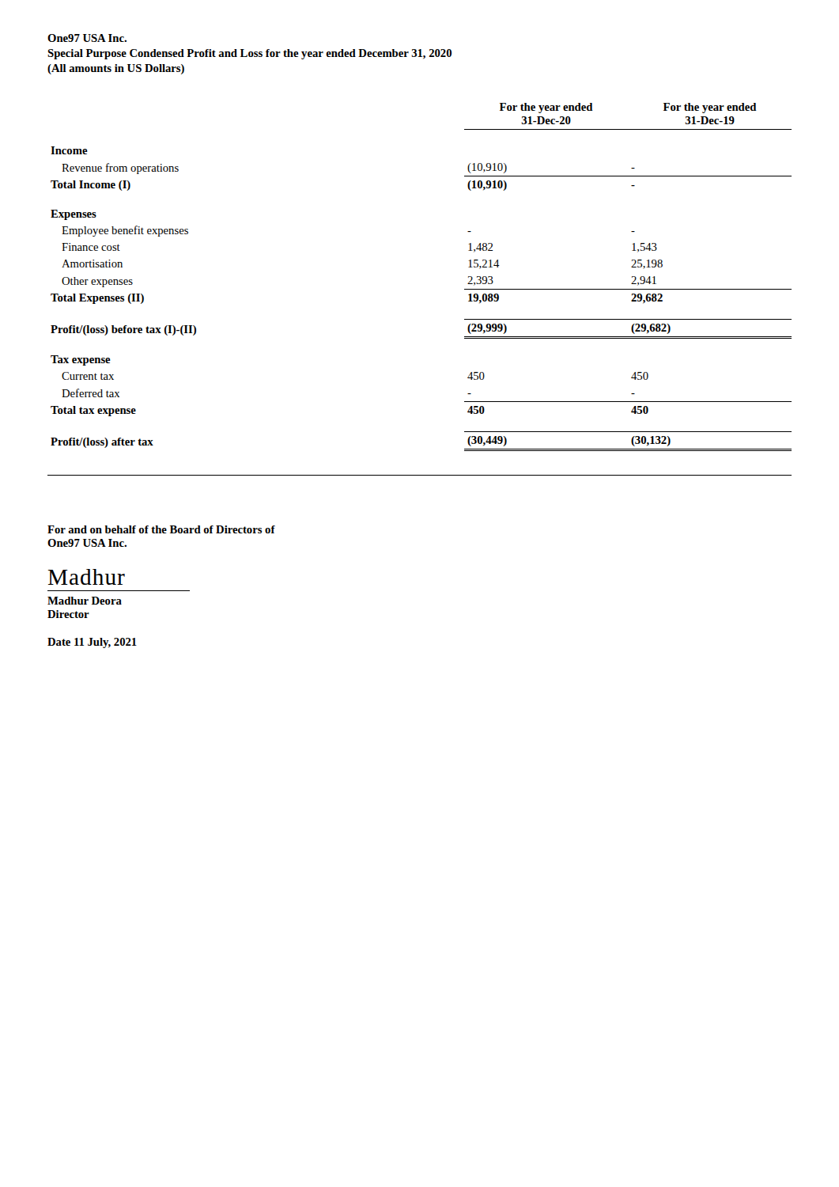One97 USA Inc.
Special Purpose Condensed Profit and Loss for the year ended December 31, 2020
(All amounts in US Dollars)
| | For the year ended 31-Dec-20 | For the year ended 31-Dec-19 |
| Income | | |
| Revenue from operations | (10,910) | - |
| Total Income (I) | (10,910) | - |
| Expenses | | |
| Employee benefit expenses | - | - |
| Finance cost | 1,482 | 1,543 |
| Amortisation | 15,214 | 25,198 |
| Other expenses | 2,393 | 2,941 |
| Total Expenses (II) | 19,089 | 29,682 |
| Profit/(loss) before tax (I)-(II) | (29,999) | (29,682) |
| Tax expense | | |
| Current tax | 450 | 450 |
| Deferred tax | - | - |
| Total tax expense | 450 | 450 |
| Profit/(loss) after tax | (30,449) | (30,132) |
For and on behalf of the Board of Directors of
One97 USA Inc.
Madhur
Madhur Deora
Director
Date 11 July, 2021